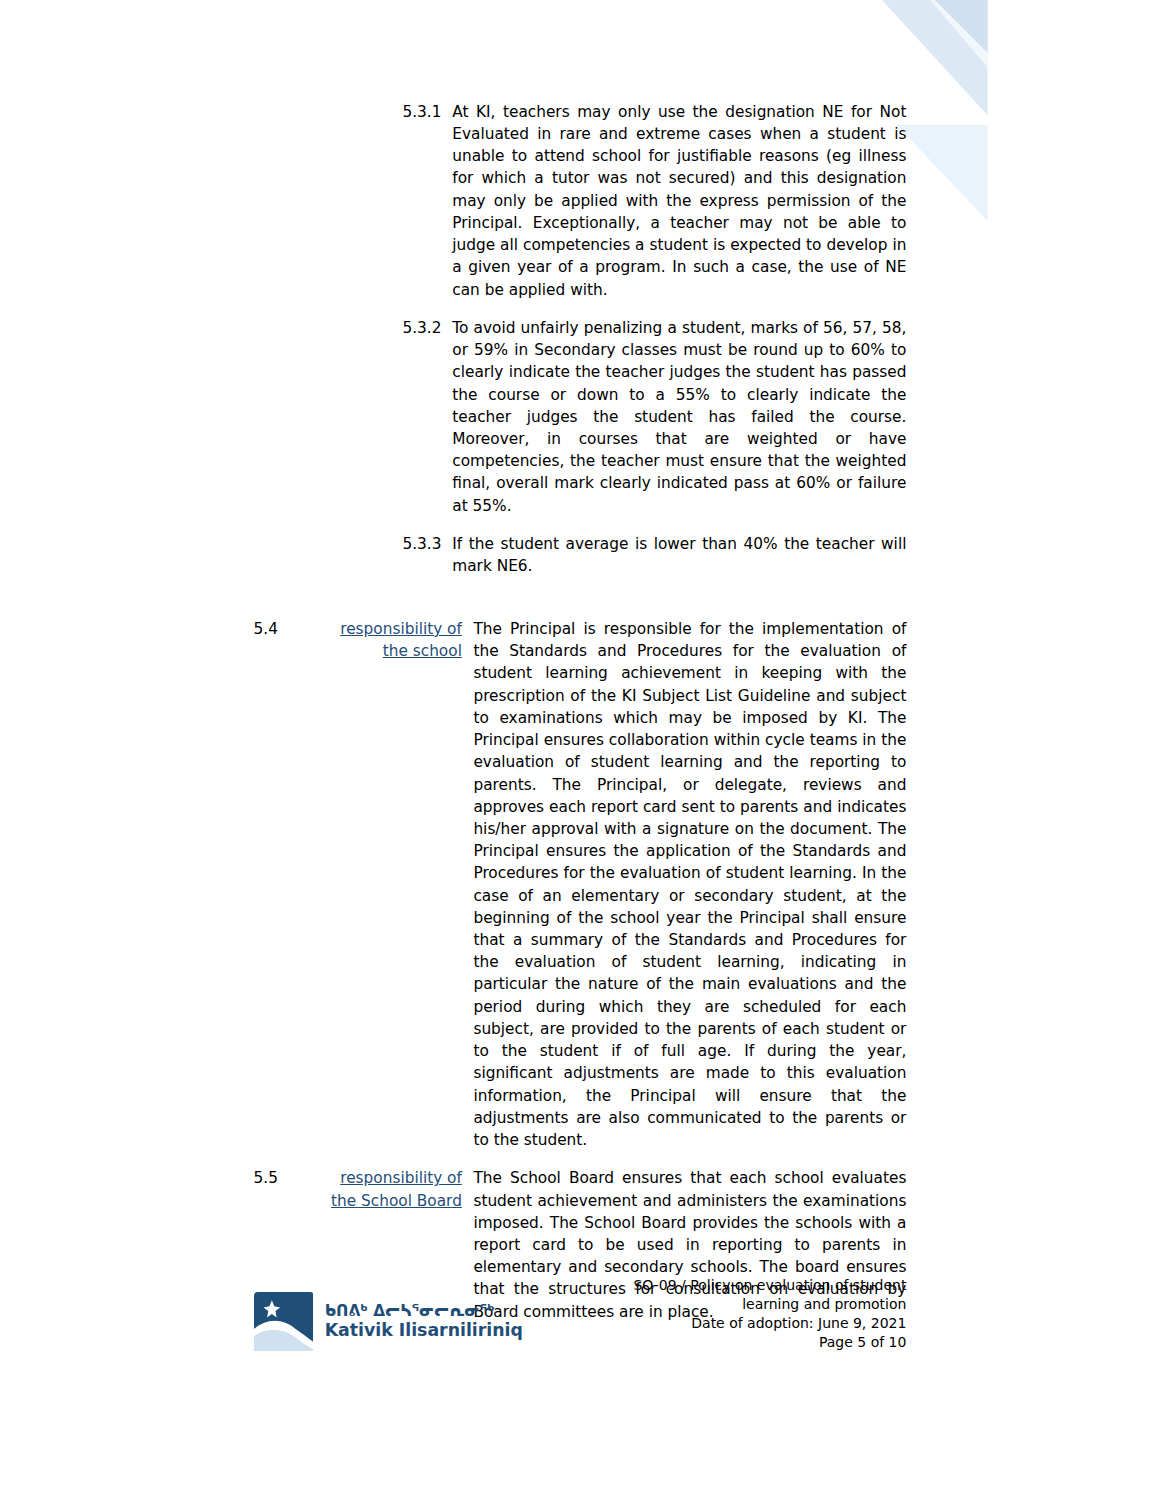5.3.1
At KI, teachers may only use the designation NE for Not Evaluated in rare and extreme cases when a student is unable to attend school for justifiable reasons (eg illness for which a tutor was not secured) and this designation may only be applied with the express permission of the Principal. Exceptionally, a teacher may not be able to judge all competencies a student is expected to develop in a given year of a program. In such a case, the use of NE can be applied with.
5.3.2
To avoid unfairly penalizing a student, marks of 56, 57, 58, or 59% in Secondary classes must be round up to 60% to clearly indicate the teacher judges the student has passed the course or down to a 55% to clearly indicate the teacher judges the student has failed the course. Moreover, in courses that are weighted or have competencies, the teacher must ensure that the weighted final, overall mark clearly indicated pass at 60% or failure at 55%.
5.3.3
If the student average is lower than 40% the teacher will mark NE6.
5.4
responsibility of the school
The Principal is responsible for the implementation of the Standards and Procedures for the evaluation of student learning achievement in keeping with the prescription of the KI Subject List Guideline and subject to examinations which may be imposed by KI. The Principal ensures collaboration within cycle teams in the evaluation of student learning and the reporting to parents. The Principal, or delegate, reviews and approves each report card sent to parents and indicates his/her approval with a signature on the document. The Principal ensures the application of the Standards and Procedures for the evaluation of student learning. In the case of an elementary or secondary student, at the beginning of the school year the Principal shall ensure that a summary of the Standards and Procedures for the evaluation of student learning, indicating in particular the nature of the main evaluations and the period during which they are scheduled for each subject, are provided to the parents of each student or to the student if of full age. If during the year, significant adjustments are made to this evaluation information, the Principal will ensure that the adjustments are also communicated to the parents or to the student.
5.5
responsibility of the School Board
The School Board ensures that each school evaluates student achievement and administers the examinations imposed. The School Board provides the schools with a report card to be used in reporting to parents in elementary and secondary schools. The board ensures that the structures for consultation on evaluation by Board committees are in place.
ᑲᑎᕕᒃ ᐃᓕᓴᕐᓂᓕᕆᓂᖅ
Kativik Ilisarniliriniq
SO-09 / Policy on evaluation of student
learning and promotion
Date of adoption: June 9, 2021
Page 5 of 10